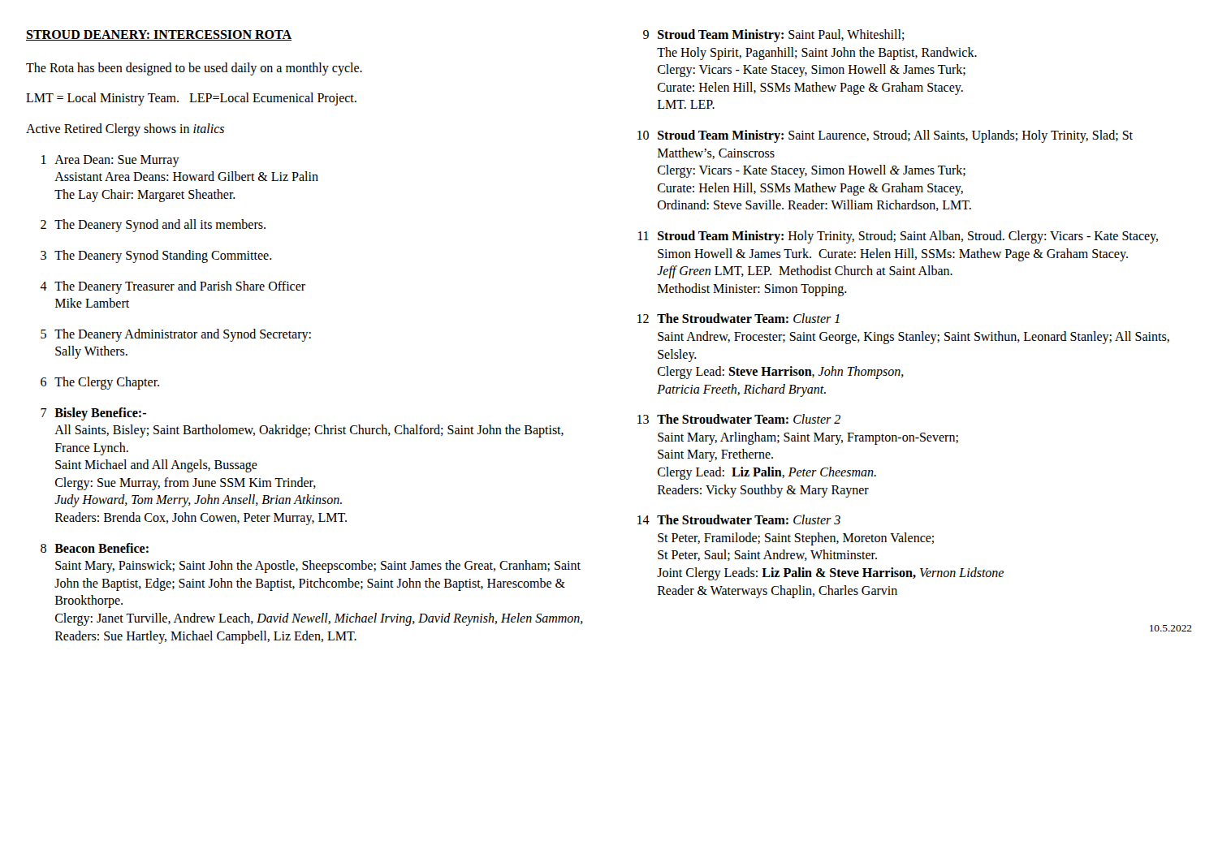Stroud Deanery: Intercession Rota
The Rota has been designed to be used daily on a monthly cycle.
LMT = Local Ministry Team. LEP=Local Ecumenical Project.
Active Retired Clergy shows in italics
Area Dean: Sue Murray
Assistant Area Deans: Howard Gilbert & Liz Palin
The Lay Chair: Margaret Sheather.
The Deanery Synod and all its members.
The Deanery Synod Standing Committee.
The Deanery Treasurer and Parish Share Officer
Mike Lambert
The Deanery Administrator and Synod Secretary:
Sally Withers.
The Clergy Chapter.
Bisley Benefice:-
All Saints, Bisley; Saint Bartholomew, Oakridge; Christ Church, Chalford; Saint John the Baptist, France Lynch.
Saint Michael and All Angels, Bussage
Clergy: Sue Murray, from June SSM Kim Trinder,
Judy Howard, Tom Merry, John Ansell, Brian Atkinson.
Readers: Brenda Cox, John Cowen, Peter Murray, LMT.
Beacon Benefice:
Saint Mary, Painswick; Saint John the Apostle, Sheepscombe; Saint James the Great, Cranham; Saint John the Baptist, Edge; Saint John the Baptist, Pitchcombe; Saint John the Baptist, Harescombe & Brookthorpe.
Clergy: Janet Turville, Andrew Leach, David Newell, Michael Irving, David Reynish, Helen Sammon, Readers: Sue Hartley, Michael Campbell, Liz Eden, LMT.
Stroud Team Ministry: Saint Paul, Whiteshill;
The Holy Spirit, Paganhill; Saint John the Baptist, Randwick.
Clergy: Vicars - Kate Stacey, Simon Howell & James Turk;
Curate: Helen Hill, SSMs Mathew Page & Graham Stacey.
LMT. LEP.
Stroud Team Ministry: Saint Laurence, Stroud; All Saints, Uplands; Holy Trinity, Slad; St Matthew’s, Cainscross
Clergy: Vicars - Kate Stacey, Simon Howell & James Turk;
Curate: Helen Hill, SSMs Mathew Page & Graham Stacey,
Ordinand: Steve Saville. Reader: William Richardson, LMT.
Stroud Team Ministry: Holy Trinity, Stroud; Saint Alban, Stroud. Clergy: Vicars - Kate Stacey, Simon Howell & James Turk. Curate: Helen Hill, SSMs: Mathew Page & Graham Stacey.
Jeff Green LMT, LEP. Methodist Church at Saint Alban.
Methodist Minister: Simon Topping.
The Stroudwater Team: Cluster 1
Saint Andrew, Frocester; Saint George, Kings Stanley; Saint Swithun, Leonard Stanley; All Saints, Selsley.
Clergy Lead: Steve Harrison, John Thompson,
Patricia Freeth, Richard Bryant.
The Stroudwater Team: Cluster 2
Saint Mary, Arlingham; Saint Mary, Frampton-on-Severn;
Saint Mary, Fretherne.
Clergy Lead: Liz Palin, Peter Cheesman.
Readers: Vicky Southby & Mary Rayner
The Stroudwater Team: Cluster 3
St Peter, Framilode; Saint Stephen, Moreton Valence;
St Peter, Saul; Saint Andrew, Whitminster.
Joint Clergy Leads: Liz Palin & Steve Harrison, Vernon Lidstone
Reader & Waterways Chaplin, Charles Garvin
10.5.2022